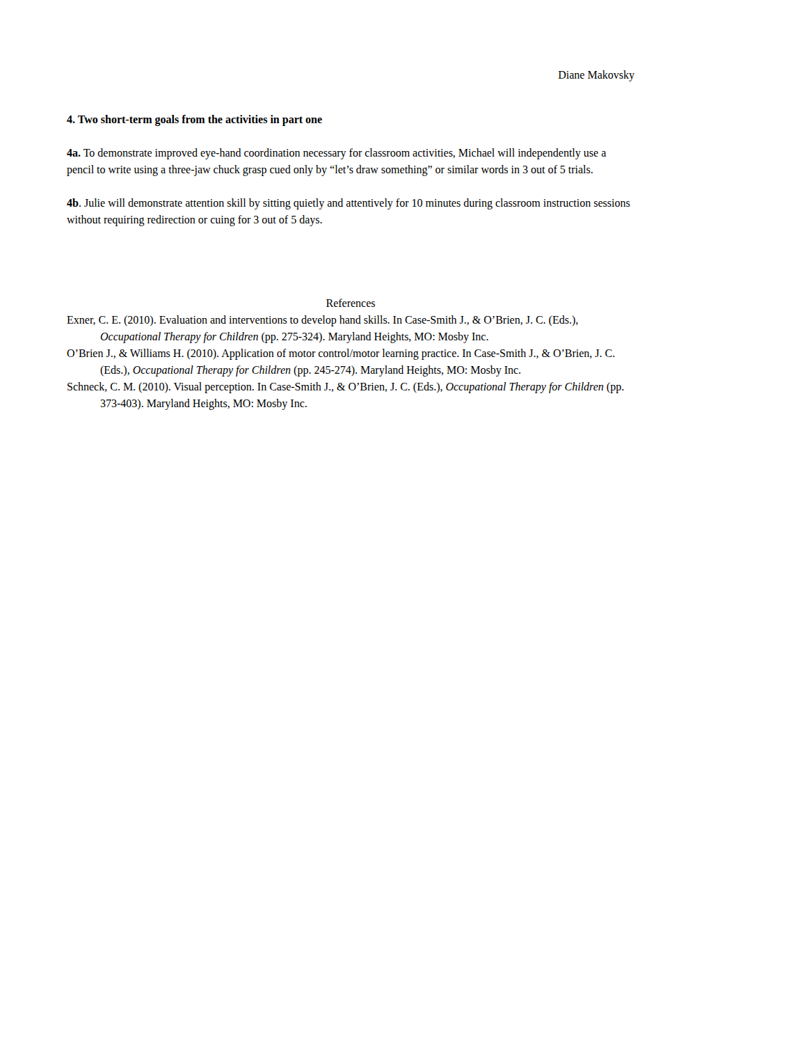Diane Makovsky
4. Two short-term goals from the activities in part one
4a. To demonstrate improved eye-hand coordination necessary for classroom activities, Michael will independently use a pencil to write using a three-jaw chuck grasp cued only by “let’s draw something” or similar words in 3 out of 5 trials.
4b. Julie will demonstrate attention skill by sitting quietly and attentively for 10 minutes during classroom instruction sessions without requiring redirection or cuing for 3 out of 5 days.
References
Exner, C. E. (2010). Evaluation and interventions to develop hand skills. In Case-Smith J., & O’Brien, J. C. (Eds.), Occupational Therapy for Children (pp. 275-324). Maryland Heights, MO: Mosby Inc.
O’Brien J., & Williams H. (2010). Application of motor control/motor learning practice. In Case-Smith J., & O’Brien, J. C. (Eds.), Occupational Therapy for Children (pp. 245-274). Maryland Heights, MO: Mosby Inc.
Schneck, C. M. (2010). Visual perception. In Case-Smith J., & O’Brien, J. C. (Eds.), Occupational Therapy for Children (pp. 373-403). Maryland Heights, MO: Mosby Inc.